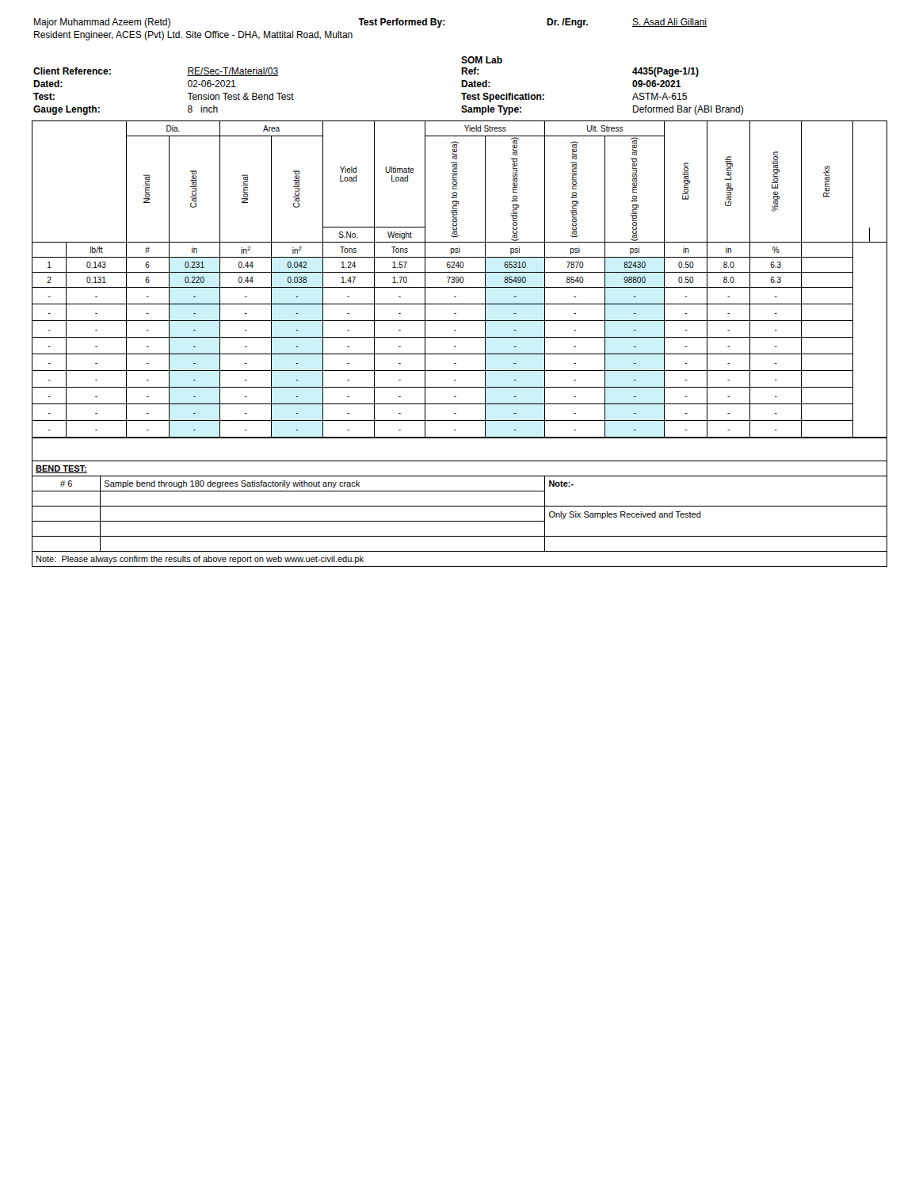| Major Muhammad Azeem (Retd) | Test Performed By: | Dr. /Engr. | S. Asad Ali Gillani |
| Resident Engineer, ACES (Pvt) Ltd. Site Office - DHA, Mattital Road, Multan |
| Client Reference: | RE/Sec-T/Material/03 | SOM Lab Ref: | 4435(Page-1/1) |
| Dated: | 02-06-2021 | Dated: | 09-06-2021 |
| Test: | Tension Test & Bend Test | Test Specification: | ASTM-A-615 |
| Gauge Length: | 8 inch | Sample Type: | Deformed Bar (ABI Brand) |
| | | Dia. | Area | Yield Load | Ultimate Load | Yield Stress | Ult. Stress | Elongation | Gauge Length | %age Elongation | Remarks |
| Nominal | Calculated | Nominal | Calculated | (according to nominal area) | (according to measured area) | (according to nominal area) | (according to measured area) |
| S.No. | Weight | | |
| | lb/ft | # | in | in 2 | in 2 | Tons | Tons | psi | psi | psi | psi | in | in | % | |
| 1 | 0.143 | 6 | 0.231 | 0.44 | 0.042 | 1.24 | 1.57 | 6240 | 65310 | 7870 | 82430 | 0.50 | 8.0 | 6.3 | |
| 2 | 0.131 | 6 | 0.220 | 0.44 | 0.038 | 1.47 | 1.70 | 7390 | 85490 | 8540 | 98800 | 0.50 | 8.0 | 6.3 | |
| - | - | - | - | - | - | - | - | - | - | - | - | - | - | - | |
| - | - | - | - | - | - | - | - | - | - | - | - | - | - | - | |
| - | - | - | - | - | - | - | - | - | - | - | - | - | - | - | |
| - | - | - | - | - | - | - | - | - | - | - | - | - | - | - | |
| - | - | - | - | - | - | - | - | - | - | - | - | - | - | - | |
| - | - | - | - | - | - | - | - | - | - | - | - | - | - | - | |
| - | - | - | - | - | - | - | - | - | - | - | - | - | - | - | |
| - | - | - | - | - | - | - | - | - | - | - | - | - | - | - | |
| - | - | - | - | - | - | - | - | - | - | - | - | - | - | - | |
| BEND TEST: |
| # 6 | Sample bend through 180 degrees Satisfactorily without any crack | Note:- |
| | | Only Six Samples Received and Tested |
| Note: Please always confirm the results of above report on web www.uet-civil.edu.pk |